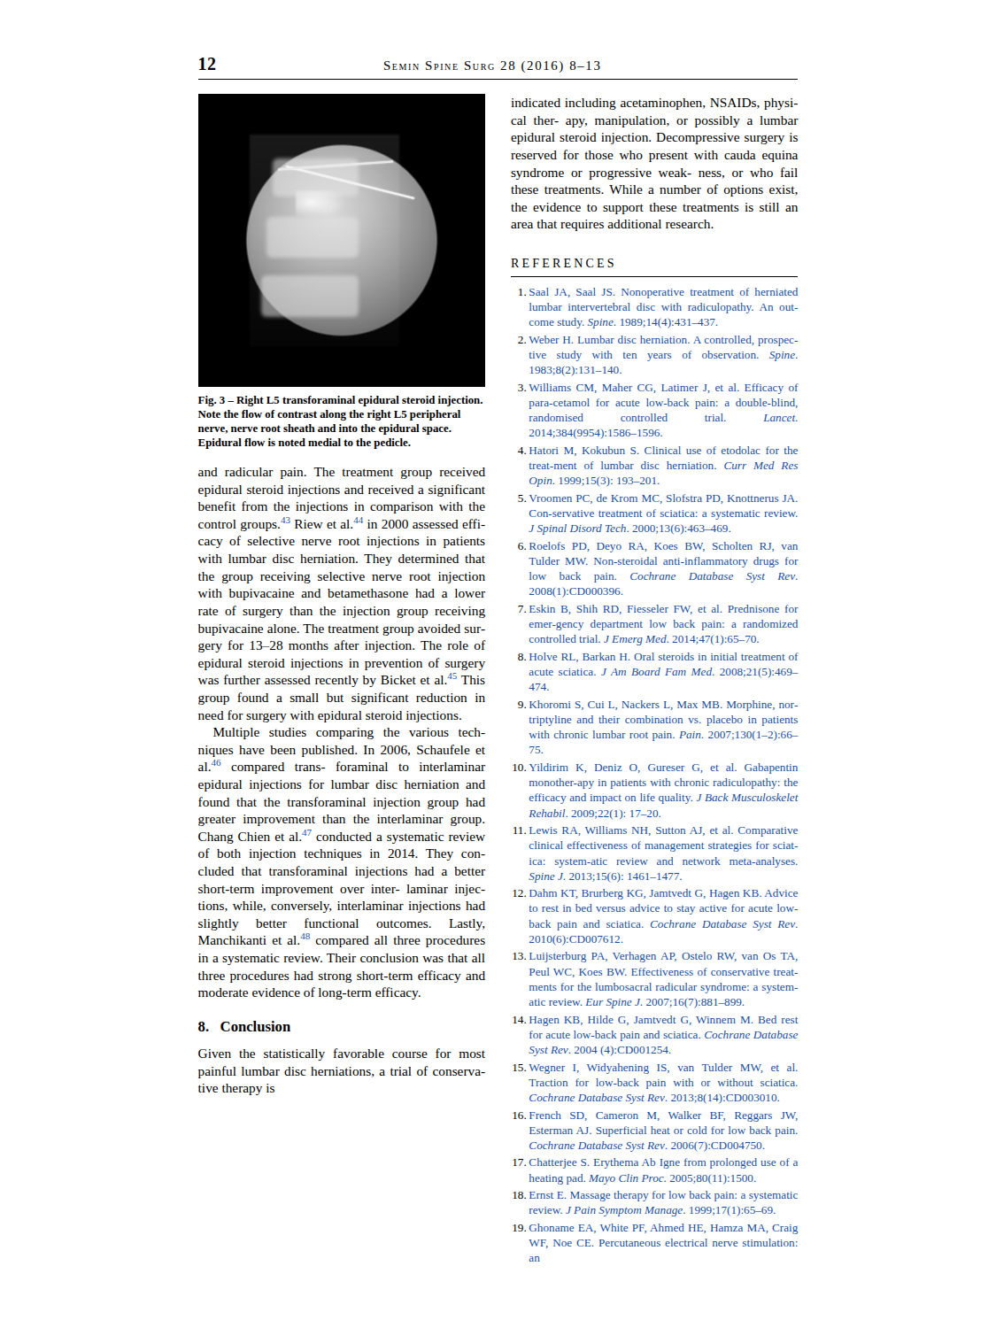12
Semin Spine Surg 28 (2016) 8–13
Fig. 3 – Right L5 transforaminal epidural steroid injection. Note the flow of contrast along the right L5 peripheral nerve, nerve root sheath and into the epidural space. Epidural flow is noted medial to the pedicle.
and radicular pain. The treatment group received epidural steroid injections and received a significant benefit from the injections in comparison with the control groups.43 Riew et al.44 in 2000 assessed efficacy of selective nerve root injections in patients with lumbar disc herniation. They determined that the group receiving selective nerve root injection with bupivacaine and betamethasone had a lower rate of surgery than the injection group receiving bupivacaine alone. The treatment group avoided surgery for 13–28 months after injection. The role of epidural steroid injections in prevention of surgery was further assessed recently by Bicket et al.45 This group found a small but significant reduction in need for surgery with epidural steroid injections.
Multiple studies comparing the various techniques have been published. In 2006, Schaufele et al.46 compared trans- foraminal to interlaminar epidural injections for lumbar disc herniation and found that the transforaminal injection group had greater improvement than the interlaminar group. Chang Chien et al.47 conducted a systematic review of both injection techniques in 2014. They concluded that transforaminal injections had a better short-term improvement over inter- laminar injections, while, conversely, interlaminar injections had slightly better functional outcomes. Lastly, Manchikanti et al.48 compared all three procedures in a systematic review. Their conclusion was that all three procedures had strong short-term efficacy and moderate evidence of long-term efficacy.
8. Conclusion
Given the statistically favorable course for most painful lumbar disc herniations, a trial of conservative therapy is
indicated including acetaminophen, NSAIDs, physical ther- apy, manipulation, or possibly a lumbar epidural steroid injection. Decompressive surgery is reserved for those who present with cauda equina syndrome or progressive weak- ness, or who fail these treatments. While a number of options exist, the evidence to support these treatments is still an area that requires additional research.
References
Saal JA, Saal JS. Nonoperative treatment of herniated lumbar intervertebral disc with radiculopathy. An outcome study. Spine. 1989;14(4):431–437.
Weber H. Lumbar disc herniation. A controlled, prospective study with ten years of observation. Spine. 1983;8(2):131–140.
Williams CM, Maher CG, Latimer J, et al. Efficacy of para-cetamol for acute low-back pain: a double-blind, randomised controlled trial. Lancet. 2014;384(9954):1586–1596.
Hatori M, Kokubun S. Clinical use of etodolac for the treat-ment of lumbar disc herniation. Curr Med Res Opin. 1999;15(3): 193–201.
Vroomen PC, de Krom MC, Slofstra PD, Knottnerus JA. Con-servative treatment of sciatica: a systematic review. J Spinal Disord Tech. 2000;13(6):463–469.
Roelofs PD, Deyo RA, Koes BW, Scholten RJ, van Tulder MW. Non-steroidal anti-inflammatory drugs for low back pain. Cochrane Database Syst Rev. 2008(1):CD000396.
Eskin B, Shih RD, Fiesseler FW, et al. Prednisone for emer-gency department low back pain: a randomized controlled trial. J Emerg Med. 2014;47(1):65–70.
Holve RL, Barkan H. Oral steroids in initial treatment of acute sciatica. J Am Board Fam Med. 2008;21(5):469–474.
Khoromi S, Cui L, Nackers L, Max MB. Morphine, nortriptyline and their combination vs. placebo in patients with chronic lumbar root pain. Pain. 2007;130(1–2):66–75.
Yildirim K, Deniz O, Gureser G, et al. Gabapentin monother-apy in patients with chronic radiculopathy: the efficacy and impact on life quality. J Back Musculoskelet Rehabil. 2009;22(1): 17–20.
Lewis RA, Williams NH, Sutton AJ, et al. Comparative clinical effectiveness of management strategies for sciatica: system-atic review and network meta-analyses. Spine J. 2013;15(6): 1461–1477.
Dahm KT, Brurberg KG, Jamtvedt G, Hagen KB. Advice to rest in bed versus advice to stay active for acute low-back pain and sciatica. Cochrane Database Syst Rev. 2010(6):CD007612.
Luijsterburg PA, Verhagen AP, Ostelo RW, van Os TA, Peul WC, Koes BW. Effectiveness of conservative treatments for the lumbosacral radicular syndrome: a systematic review. Eur Spine J. 2007;16(7):881–899.
Hagen KB, Hilde G, Jamtvedt G, Winnem M. Bed rest for acute low-back pain and sciatica. Cochrane Database Syst Rev. 2004 (4):CD001254.
Wegner I, Widyahening IS, van Tulder MW, et al. Traction for low-back pain with or without sciatica. Cochrane Database Syst Rev. 2013;8(14):CD003010.
French SD, Cameron M, Walker BF, Reggars JW, Esterman AJ. Superficial heat or cold for low back pain. Cochrane Database Syst Rev. 2006(7):CD004750.
Chatterjee S. Erythema Ab Igne from prolonged use of a heating pad. Mayo Clin Proc. 2005;80(11):1500.
Ernst E. Massage therapy for low back pain: a systematic review. J Pain Symptom Manage. 1999;17(1):65–69.
Ghoname EA, White PF, Ahmed HE, Hamza MA, Craig WF, Noe CE. Percutaneous electrical nerve stimulation: an